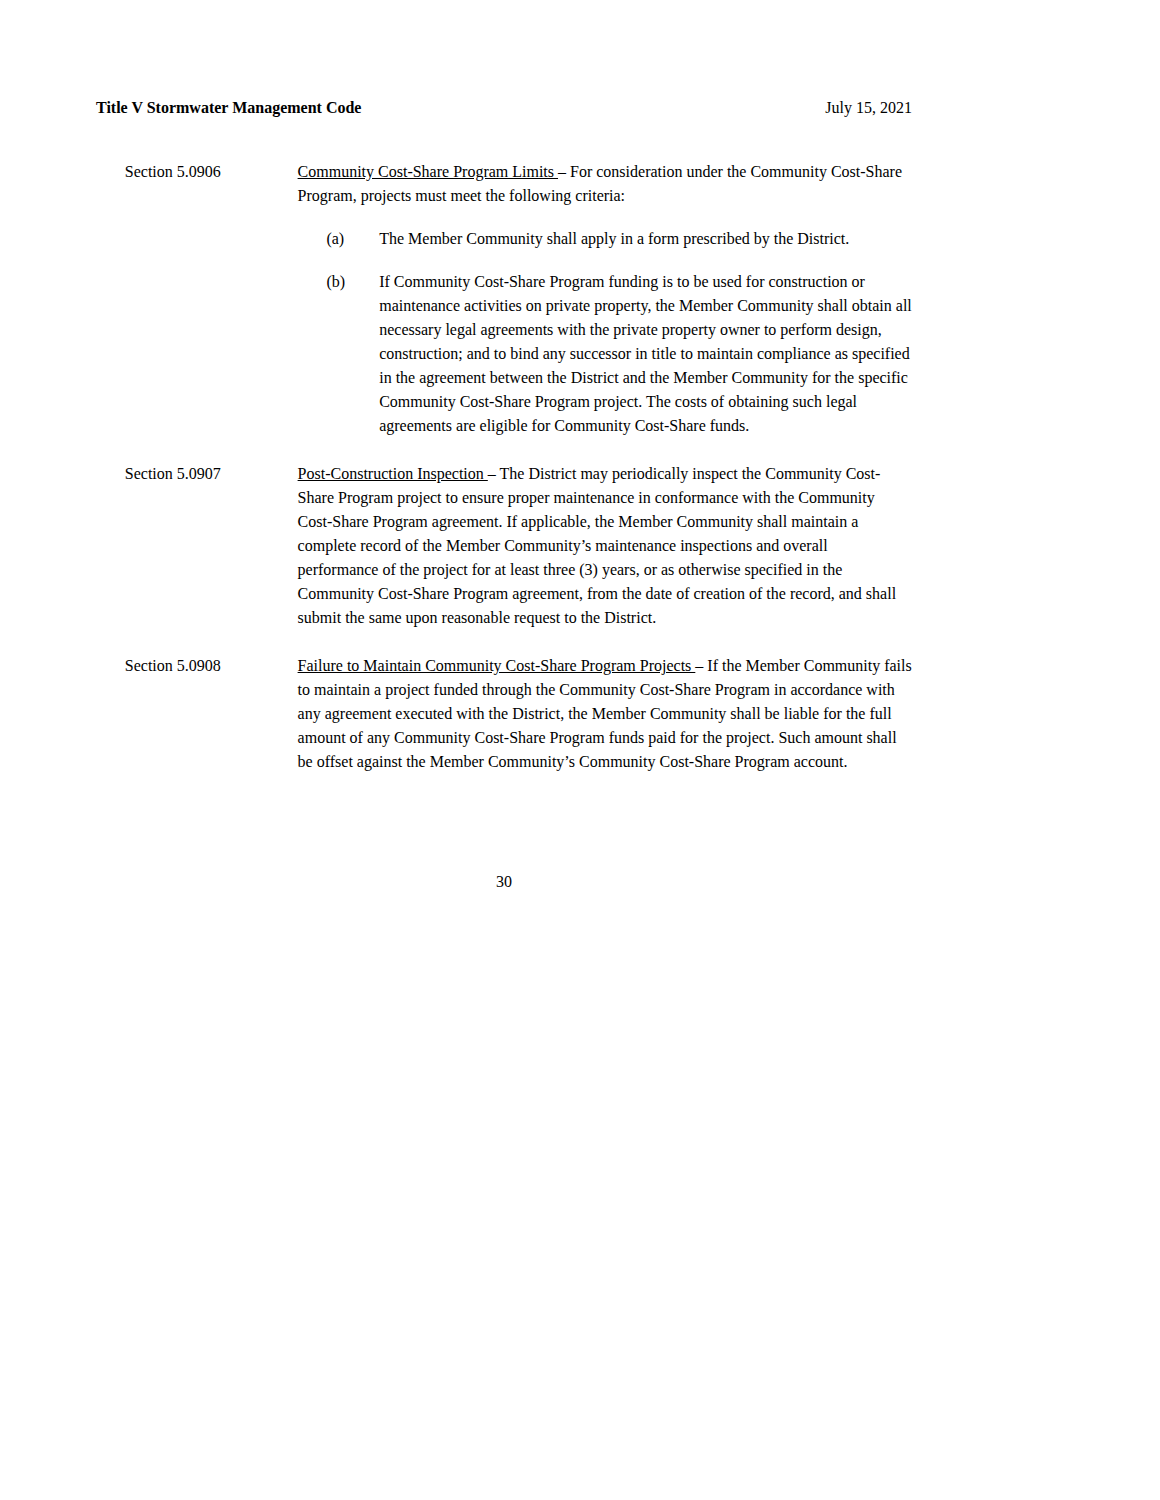Title V Stormwater Management Code July 15, 2021
Section 5.0906
Community Cost-Share Program Limits – For consideration under the Community Cost-Share Program, projects must meet the following criteria:
(a)
The Member Community shall apply in a form prescribed by the District.
(b)
If Community Cost-Share Program funding is to be used for construction or maintenance activities on private property, the Member Community shall obtain all necessary legal agreements with the private property owner to perform design, construction; and to bind any successor in title to maintain compliance as specified in the agreement between the District and the Member Community for the specific Community Cost-Share Program project. The costs of obtaining such legal agreements are eligible for Community Cost-Share funds.
Section 5.0907
Post-Construction Inspection – The District may periodically inspect the Community Cost-Share Program project to ensure proper maintenance in conformance with the Community Cost-Share Program agreement. If applicable, the Member Community shall maintain a complete record of the Member Community’s maintenance inspections and overall performance of the project for at least three (3) years, or as otherwise specified in the Community Cost-Share Program agreement, from the date of creation of the record, and shall submit the same upon reasonable request to the District.
Section 5.0908
Failure to Maintain Community Cost-Share Program Projects – If the Member Community fails to maintain a project funded through the Community Cost-Share Program in accordance with any agreement executed with the District, the Member Community shall be liable for the full amount of any Community Cost-Share Program funds paid for the project. Such amount shall be offset against the Member Community’s Community Cost-Share Program account.
30